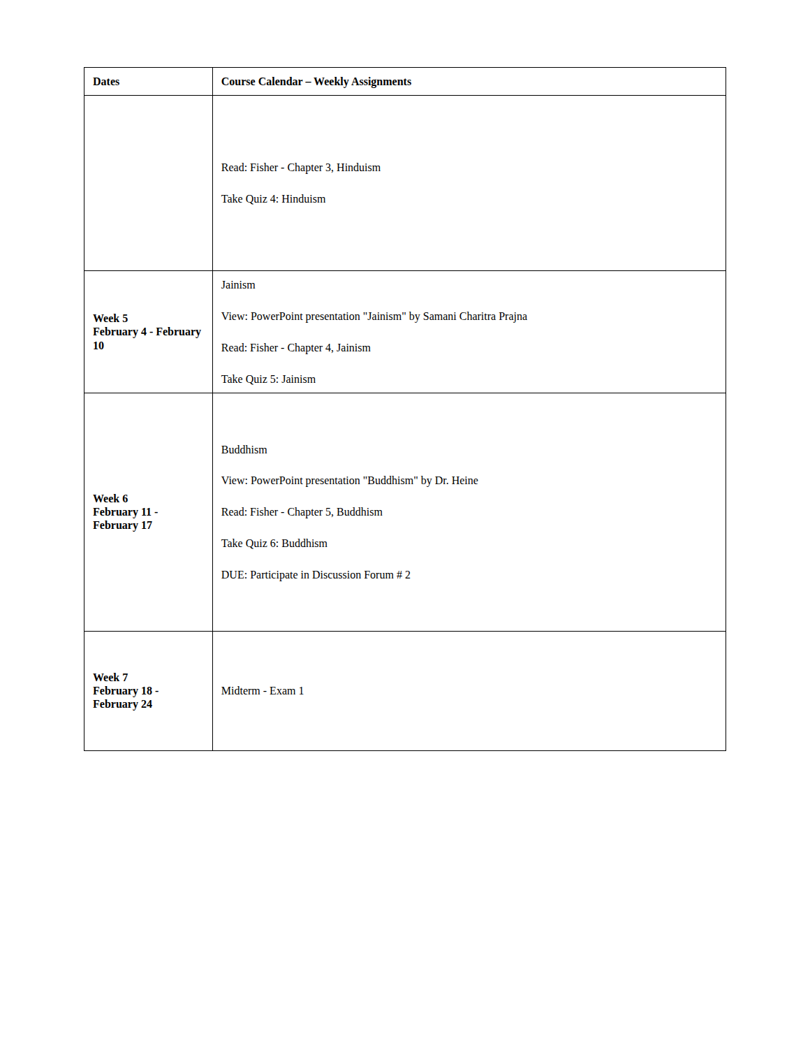| Dates | Course Calendar – Weekly Assignments |
| | Read: Fisher - Chapter 3, Hinduism Take Quiz 4: Hinduism |
| Week 5 February 4 - February 10 | Jainism View: PowerPoint presentation "Jainism" by Samani Charitra Prajna Read: Fisher - Chapter 4, Jainism Take Quiz 5: Jainism |
| Week 6 February 11 - February 17 | Buddhism View: PowerPoint presentation "Buddhism" by Dr. Heine Read: Fisher - Chapter 5, Buddhism Take Quiz 6: Buddhism DUE: Participate in Discussion Forum # 2 |
| Week 7 February 18 - February 24 | Midterm - Exam 1 |